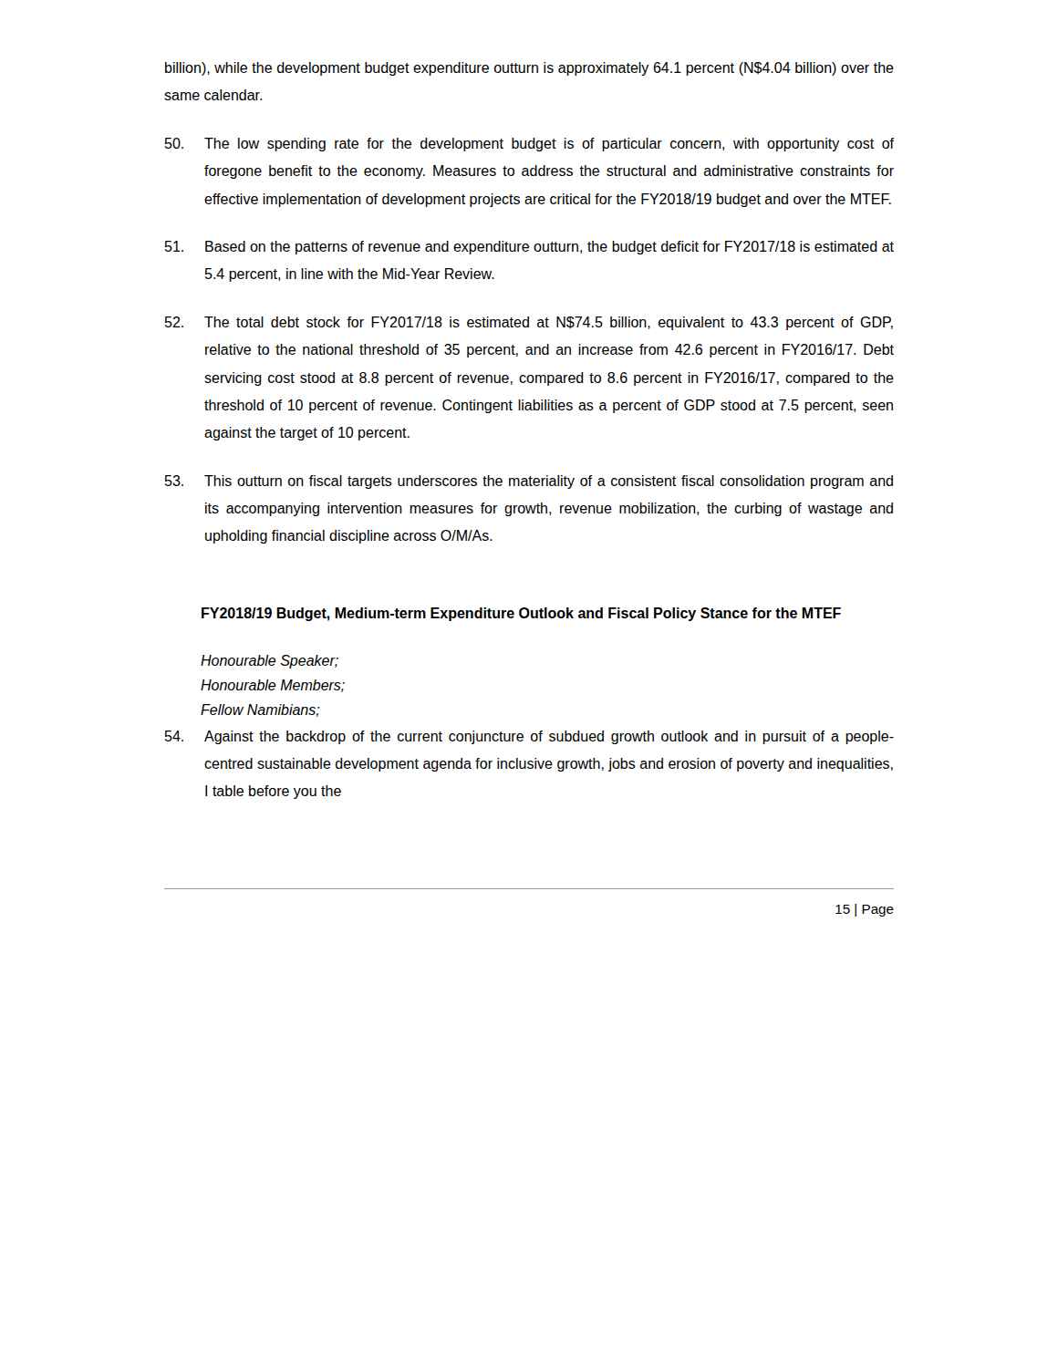billion), while the development budget expenditure outturn is approximately 64.1 percent (N$4.04 billion) over the same calendar.
50. The low spending rate for the development budget is of particular concern, with opportunity cost of foregone benefit to the economy. Measures to address the structural and administrative constraints for effective implementation of development projects are critical for the FY2018/19 budget and over the MTEF.
51. Based on the patterns of revenue and expenditure outturn, the budget deficit for FY2017/18 is estimated at 5.4 percent, in line with the Mid-Year Review.
52. The total debt stock for FY2017/18 is estimated at N$74.5 billion, equivalent to 43.3 percent of GDP, relative to the national threshold of 35 percent, and an increase from 42.6 percent in FY2016/17. Debt servicing cost stood at 8.8 percent of revenue, compared to 8.6 percent in FY2016/17, compared to the threshold of 10 percent of revenue. Contingent liabilities as a percent of GDP stood at 7.5 percent, seen against the target of 10 percent.
53. This outturn on fiscal targets underscores the materiality of a consistent fiscal consolidation program and its accompanying intervention measures for growth, revenue mobilization, the curbing of wastage and upholding financial discipline across O/M/As.
FY2018/19 Budget, Medium-term Expenditure Outlook and Fiscal Policy Stance for the MTEF
Honourable Speaker;
Honourable Members;
Fellow Namibians;
54. Against the backdrop of the current conjuncture of subdued growth outlook and in pursuit of a people-centred sustainable development agenda for inclusive growth, jobs and erosion of poverty and inequalities, I table before you the
15 | Page